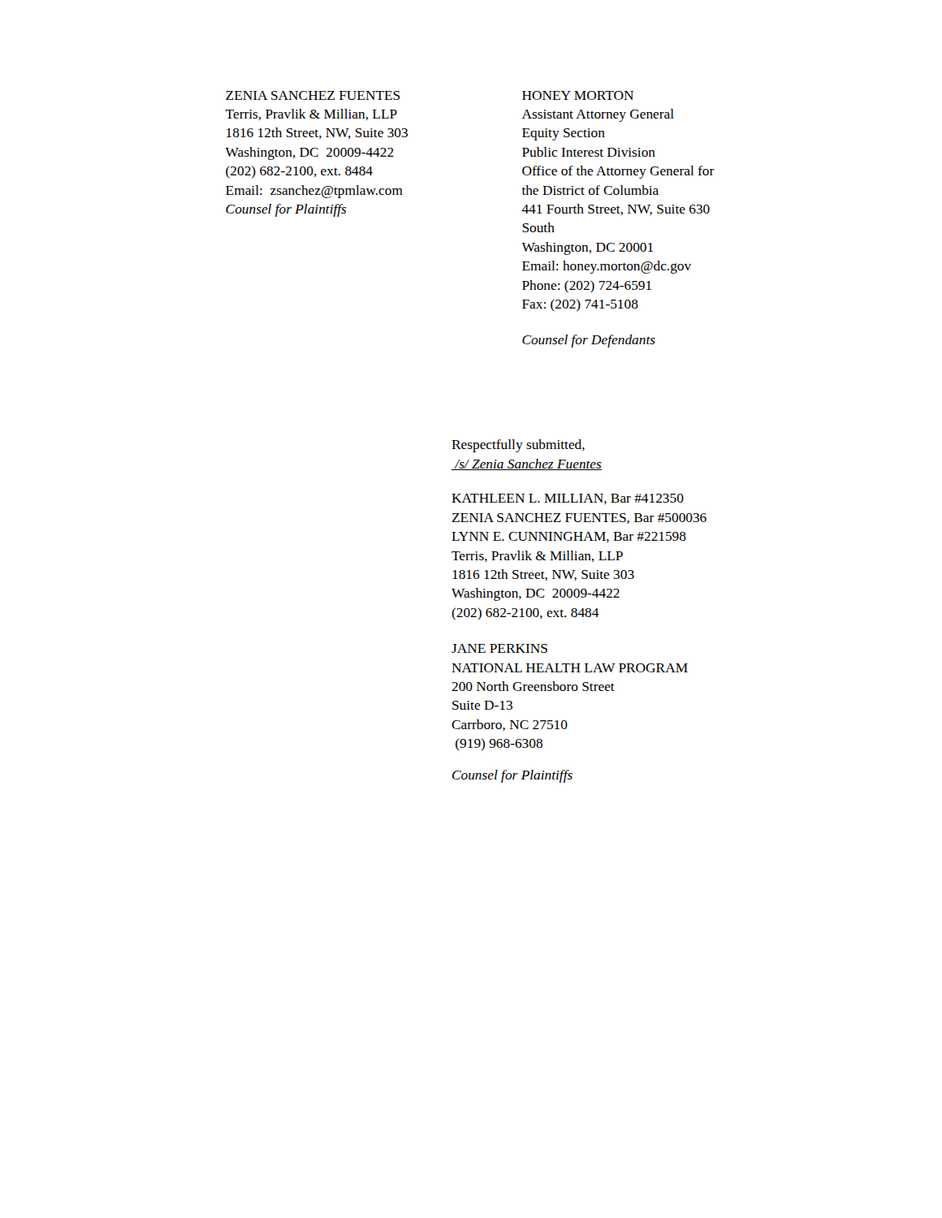ZENIA SANCHEZ FUENTES
Terris, Pravlik & Millian, LLP
1816 12th Street, NW, Suite 303
Washington, DC 20009-4422
(202) 682-2100, ext. 8484
Email: zsanchez@tpmlaw.com
Counsel for Plaintiffs
HONEY MORTON
Assistant Attorney General
Equity Section
Public Interest Division
Office of the Attorney General for the District of Columbia
441 Fourth Street, NW, Suite 630 South
Washington, DC 20001
Email: honey.morton@dc.gov
Phone: (202) 724-6591
Fax: (202) 741-5108
Counsel for Defendants
Respectfully submitted,
/s/ Zenia Sanchez Fuentes
KATHLEEN L. MILLIAN, Bar #412350
ZENIA SANCHEZ FUENTES, Bar #500036
LYNN E. CUNNINGHAM, Bar #221598
Terris, Pravlik & Millian, LLP
1816 12th Street, NW, Suite 303
Washington, DC 20009-4422
(202) 682-2100, ext. 8484
JANE PERKINS
NATIONAL HEALTH LAW PROGRAM
200 North Greensboro Street
Suite D-13
Carrboro, NC 27510
(919) 968-6308
Counsel for Plaintiffs